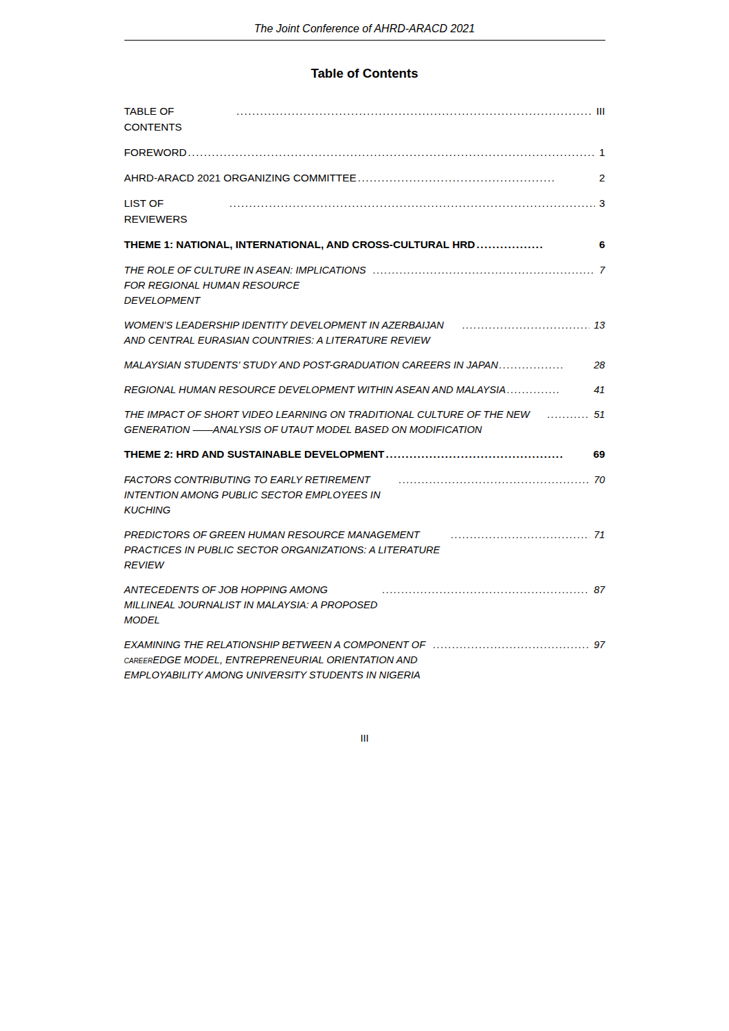The Joint Conference of AHRD-ARACD 2021
Table of Contents
Table of Contents .......................................................................................... III
Foreword ....................................................................................................... 1
AHRD-ARACD 2021 Organizing Committee .................................................. 2
List of Reviewers .............................................................................................. 3
Theme 1: National, International, and Cross-Cultural HRD ................. 6
The Role of Culture in ASEAN: Implications for Regional Human Resource Development ..................................................................................................................... 7
Women’s Leadership Identity Development in Azerbaijan and Central Eurasian Countries: A Literature Review .............................................................. 13
Malaysian Students’ Study and Post-Graduation Careers in Japan ................. 28
Regional Human Resource Development within ASEAN and Malaysia .............. 41
The Impact of Short Video Learning on Traditional Culture of the New Generation ——Analysis of UTAUT Model Based on Modification .................... 51
Theme 2: HRD and Sustainable Development ............................................. 69
Factors Contributing to Early Retirement Intention among Public Sector Employees in Kuching ..................................................................................................... 70
Predictors of Green Human Resource Management Practices in Public Sector Organizations: A Literature Review ......................................................................... 71
Antecedents of Job Hopping among Millineal Journalist in Malaysia: A Proposed Model ......................................................................................................... 87
Examining the Relationship between a Component of Career Edge Model, Entrepreneurial Orientation and Employability among University Students in Nigeria ....................................................................................................................... 97
III